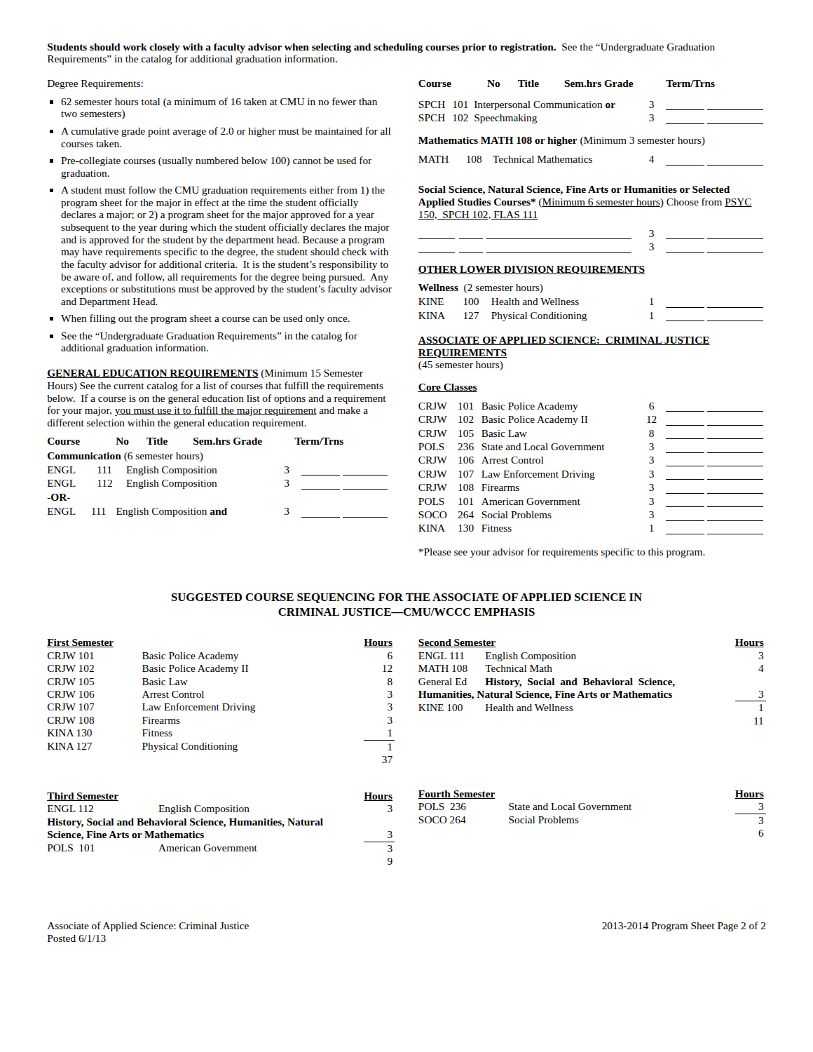Students should work closely with a faculty advisor when selecting and scheduling courses prior to registration. See the “Undergraduate Graduation Requirements” in the catalog for additional graduation information.
Degree Requirements:
62 semester hours total (a minimum of 16 taken at CMU in no fewer than two semesters)
A cumulative grade point average of 2.0 or higher must be maintained for all courses taken.
Pre-collegiate courses (usually numbered below 100) cannot be used for graduation.
A student must follow the CMU graduation requirements either from 1) the program sheet for the major in effect at the time the student officially declares a major; or 2) a program sheet for the major approved for a year subsequent to the year during which the student officially declares the major and is approved for the student by the department head. Because a program may have requirements specific to the degree, the student should check with the faculty advisor for additional criteria. It is the student’s responsibility to be aware of, and follow, all requirements for the degree being pursued. Any exceptions or substitutions must be approved by the student’s faculty advisor and Department Head.
When filling out the program sheet a course can be used only once.
See the “Undergraduate Graduation Requirements” in the catalog for additional graduation information.
GENERAL EDUCATION REQUIREMENTS (Minimum 15 Semester Hours) See the current catalog for a list of courses that fulfill the requirements below. If a course is on the general education list of options and a requirement for your major, you must use it to fulfill the major requirement and make a different selection within the general education requirement.
| Course | No | Title | Sem.hrs | Grade | Term/Trns |
Communication (6 semester hours)
| ENGL | 111 | English Composition | 3 | | |
| ENGL | 112 | English Composition | 3 | | |
-OR-
| ENGL | 111 | English Composition and | 3 | | |
| Course | No | Title | Sem.hrs | Grade | Term/Trns |
| SPCH | 101 | Interpersonal Communication or | 3 | | |
| SPCH | 102 | Speechmaking | 3 | | |
Mathematics MATH 108 or higher (Minimum 3 semester hours)
| MATH | 108 | Technical Mathematics | 4 | | |
Social Science, Natural Science, Fine Arts or Humanities or Selected Applied Studies Courses* (Minimum 6 semester hours) Choose from PSYC 150, SPCH 102, FLAS 111
| | | | 3 | | |
| | | | 3 | | |
OTHER LOWER DIVISION REQUIREMENTS
Wellness (2 semester hours)
| KINE | 100 | Health and Wellness | 1 | | |
| KINA | 127 | Physical Conditioning | 1 | | |
ASSOCIATE OF APPLIED SCIENCE: CRIMINAL JUSTICE REQUIREMENTS
(45 semester hours)
Core Classes
| CRJW | 101 | Basic Police Academy | 6 | | |
| CRJW | 102 | Basic Police Academy II | 12 | | |
| CRJW | 105 | Basic Law | 8 | | |
| POLS | 236 | State and Local Government | 3 | | |
| CRJW | 106 | Arrest Control | 3 | | |
| CRJW | 107 | Law Enforcement Driving | 3 | | |
| CRJW | 108 | Firearms | 3 | | |
| POLS | 101 | American Government | 3 | | |
| SOCO | 264 | Social Problems | 3 | | |
| KINA | 130 | Fitness | 1 | | |
*Please see your advisor for requirements specific to this program.
SUGGESTED COURSE SEQUENCING FOR THE ASSOCIATE OF APPLIED SCIENCE IN
CRIMINAL JUSTICE—CMU/WCCC EMPHASIS
| First Semester | Hours |
| CRJW 101 | Basic Police Academy | 6 |
| CRJW 102 | Basic Police Academy II | 12 |
| CRJW 105 | Basic Law | 8 |
| CRJW 106 | Arrest Control | 3 |
| CRJW 107 | Law Enforcement Driving | 3 |
| CRJW 108 | Firearms | 3 |
| KINA 130 | Fitness | 1 |
| KINA 127 | Physical Conditioning | 1 |
| | | 37 |
| Third Semester | Hours |
| ENGL 112 | English Composition | 3 |
| History, Social and Behavioral Science, Humanities, Natural | |
| Science, Fine Arts or Mathematics | 3 |
| POLS 101 | American Government | 3 |
| | | 9 |
| Second Semester | Hours |
| ENGL 111 | English Composition | 3 |
| MATH 108 | Technical Math | 4 |
| General Ed | History, Social and Behavioral Science, | |
| Humanities, Natural Science, Fine Arts or Mathematics | 3 |
| KINE 100 | Health and Wellness | 1 |
| | | 11 |
| Fourth Semester | Hours |
| POLS 236 | State and Local Government | 3 |
| SOCO 264 | Social Problems | 3 |
| | | 6 |
Associate of Applied Science: Criminal Justice
Posted 6/1/13
2013-2014 Program Sheet Page 2 of 2